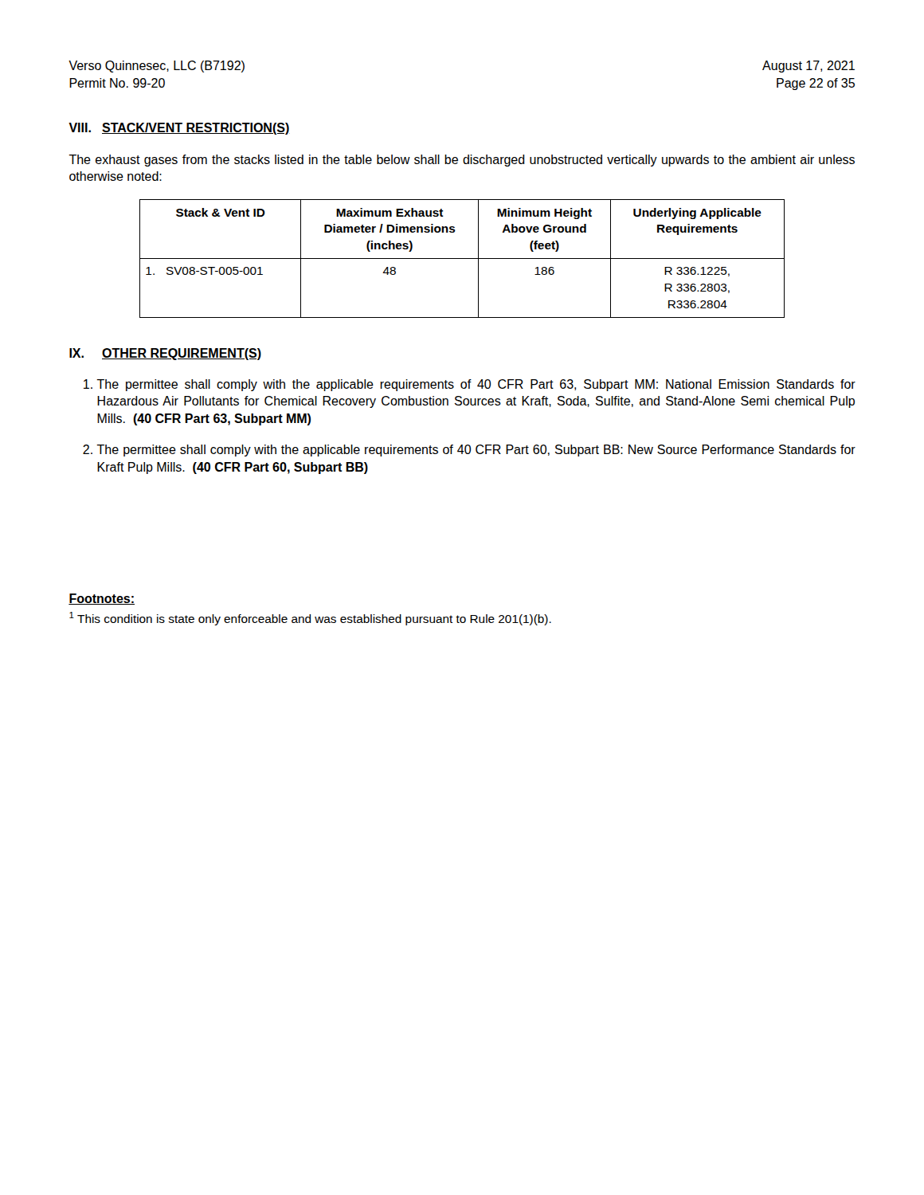Verso Quinnesec, LLC (B7192) Permit No. 99-20
August 17, 2021 Page 22 of 35
VIII. STACK/VENT RESTRICTION(S)
The exhaust gases from the stacks listed in the table below shall be discharged unobstructed vertically upwards to the ambient air unless otherwise noted:
| Stack & Vent ID | Maximum Exhaust Diameter / Dimensions (inches) | Minimum Height Above Ground (feet) | Underlying Applicable Requirements |
| --- | --- | --- | --- |
| 1. SV08-ST-005-001 | 48 | 186 | R 336.1225, R 336.2803, R336.2804 |
IX. OTHER REQUIREMENT(S)
The permittee shall comply with the applicable requirements of 40 CFR Part 63, Subpart MM: National Emission Standards for Hazardous Air Pollutants for Chemical Recovery Combustion Sources at Kraft, Soda, Sulfite, and Stand-Alone Semi chemical Pulp Mills. (40 CFR Part 63, Subpart MM)
The permittee shall comply with the applicable requirements of 40 CFR Part 60, Subpart BB: New Source Performance Standards for Kraft Pulp Mills. (40 CFR Part 60, Subpart BB)
Footnotes:
1 This condition is state only enforceable and was established pursuant to Rule 201(1)(b).